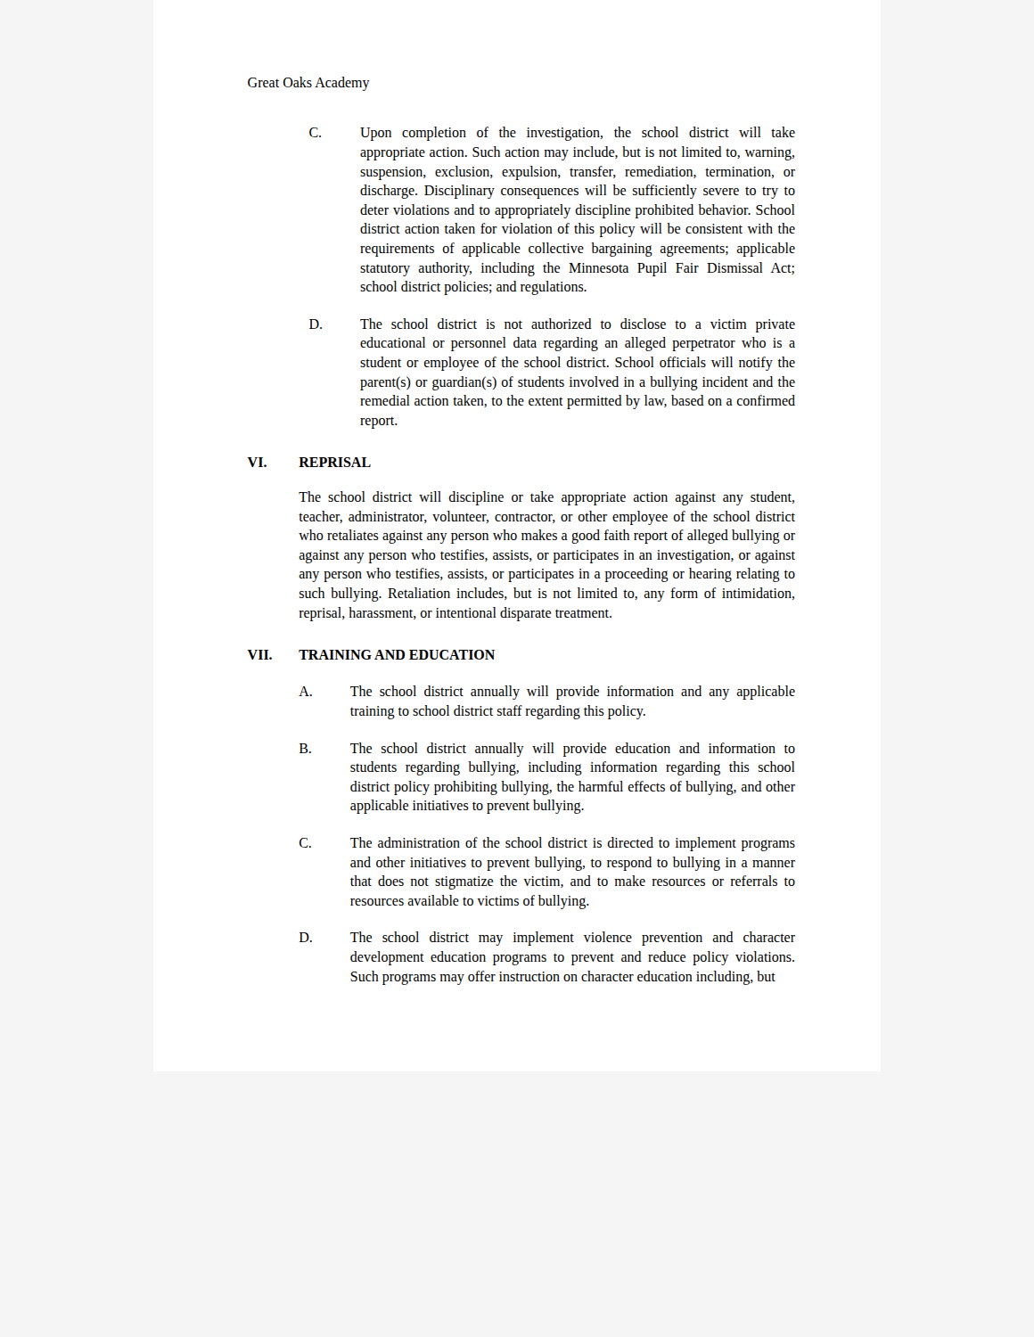Great Oaks Academy
C. Upon completion of the investigation, the school district will take appropriate action. Such action may include, but is not limited to, warning, suspension, exclusion, expulsion, transfer, remediation, termination, or discharge. Disciplinary consequences will be sufficiently severe to try to deter violations and to appropriately discipline prohibited behavior. School district action taken for violation of this policy will be consistent with the requirements of applicable collective bargaining agreements; applicable statutory authority, including the Minnesota Pupil Fair Dismissal Act; school district policies; and regulations.
D. The school district is not authorized to disclose to a victim private educational or personnel data regarding an alleged perpetrator who is a student or employee of the school district. School officials will notify the parent(s) or guardian(s) of students involved in a bullying incident and the remedial action taken, to the extent permitted by law, based on a confirmed report.
VI.
Reprisal
The school district will discipline or take appropriate action against any student, teacher, administrator, volunteer, contractor, or other employee of the school district who retaliates against any person who makes a good faith report of alleged bullying or against any person who testifies, assists, or participates in an investigation, or against any person who testifies, assists, or participates in a proceeding or hearing relating to such bullying. Retaliation includes, but is not limited to, any form of intimidation, reprisal, harassment, or intentional disparate treatment.
VII.
Training and Education
A. The school district annually will provide information and any applicable training to school district staff regarding this policy.
B. The school district annually will provide education and information to students regarding bullying, including information regarding this school district policy prohibiting bullying, the harmful effects of bullying, and other applicable initiatives to prevent bullying.
C. The administration of the school district is directed to implement programs and other initiatives to prevent bullying, to respond to bullying in a manner that does not stigmatize the victim, and to make resources or referrals to resources available to victims of bullying.
D. The school district may implement violence prevention and character development education programs to prevent and reduce policy violations. Such programs may offer instruction on character education including, but